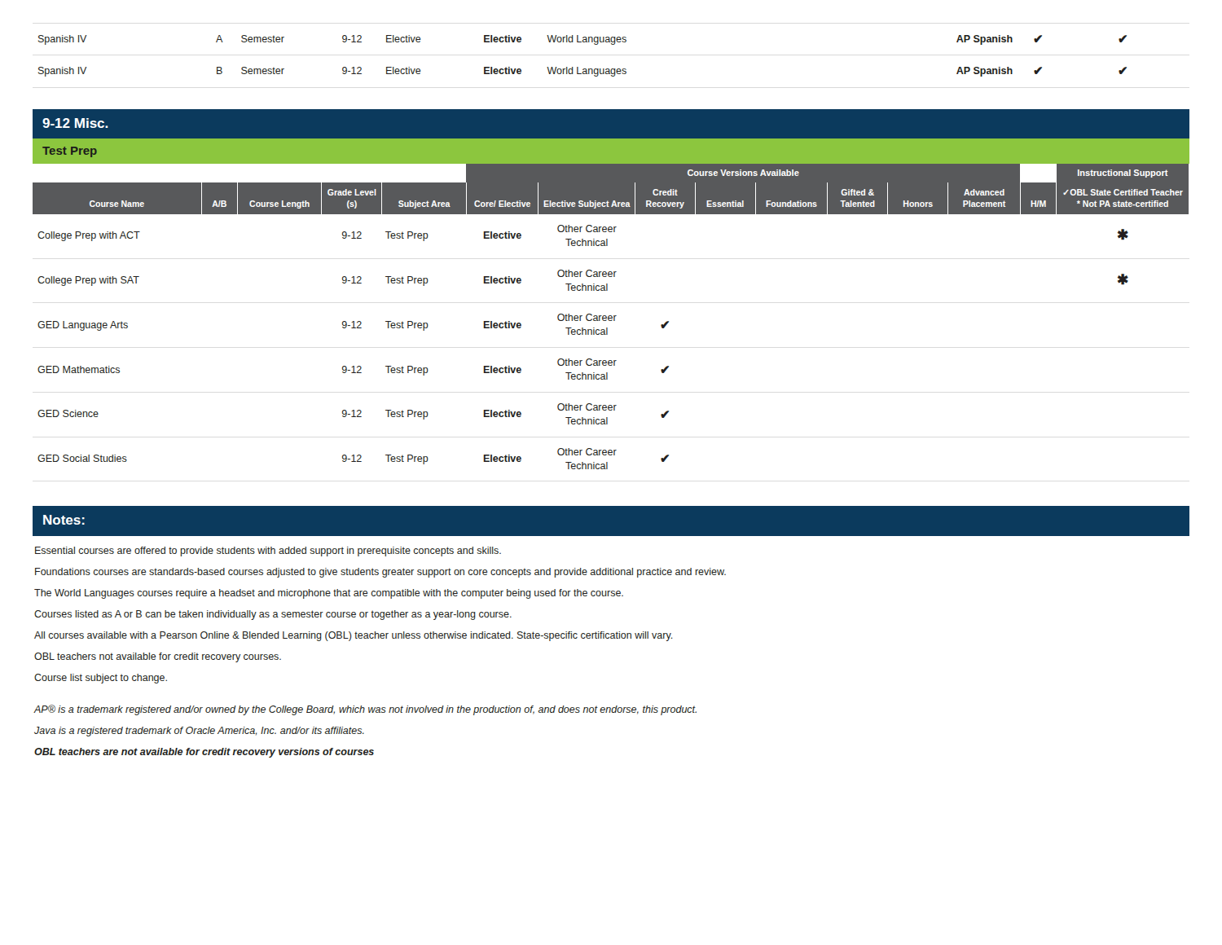| Spanish IV | A | Semester | 9-12 | Elective | Elective | World Languages | | | | | | AP Spanish | ✔ | ✔ |
| Spanish IV | B | Semester | 9-12 | Elective | Elective | World Languages | | | | | | AP Spanish | ✔ | ✔ |
9-12 Misc.
Test Prep
| | Course Versions Available | | Instructional Support |
| --- | --- | --- | --- |
| Course Name | A/B | Course Length | Grade Level (s) | Subject Area | Core/ Elective | Elective Subject Area | Credit Recovery | Essential | Foundations | Gifted & Talented | Honors | Advanced Placement | H/M | ✓OBL State Certified Teacher * Not PA state-certified |
| College Prep with ACT | | | 9-12 | Test Prep | Elective | Other Career Technical | | | | | | | | ✱ |
| College Prep with SAT | | | 9-12 | Test Prep | Elective | Other Career Technical | | | | | | | | ✱ |
| GED Language Arts | | | 9-12 | Test Prep | Elective | Other Career Technical | ✔ | | | | | | | |
| GED Mathematics | | | 9-12 | Test Prep | Elective | Other Career Technical | ✔ | | | | | | | |
| GED Science | | | 9-12 | Test Prep | Elective | Other Career Technical | ✔ | | | | | | | |
| GED Social Studies | | | 9-12 | Test Prep | Elective | Other Career Technical | ✔ | | | | | | | |
Notes:
Essential courses are offered to provide students with added support in prerequisite concepts and skills.
Foundations courses are standards-based courses adjusted to give students greater support on core concepts and provide additional practice and review.
The World Languages courses require a headset and microphone that are compatible with the computer being used for the course.
Courses listed as A or B can be taken individually as a semester course or together as a year-long course.
All courses available with a Pearson Online & Blended Learning (OBL) teacher unless otherwise indicated. State-specific certification will vary.
OBL teachers not available for credit recovery courses.
Course list subject to change.
AP® is a trademark registered and/or owned by the College Board, which was not involved in the production of, and does not endorse, this product.
Java is a registered trademark of Oracle America, Inc. and/or its affiliates.
OBL teachers are not available for credit recovery versions of courses